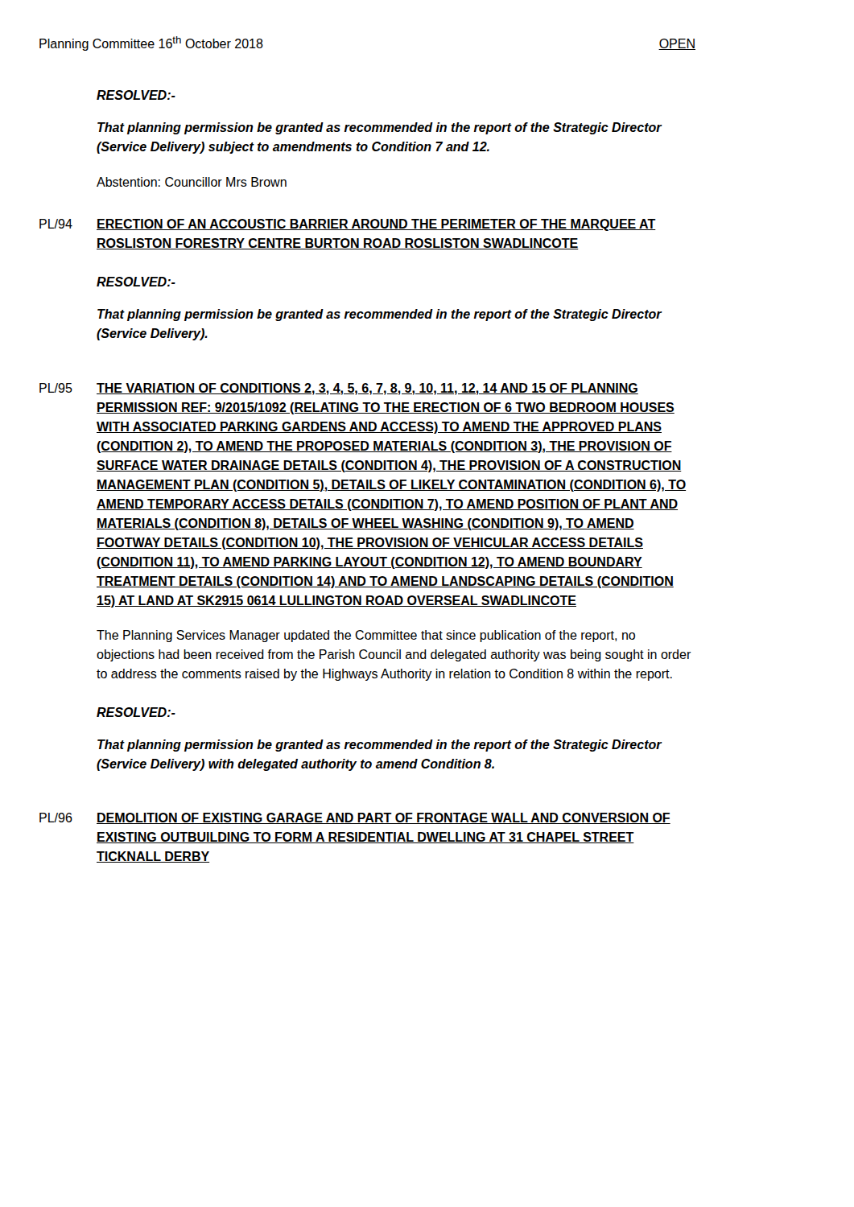Planning Committee 16th October 2018
OPEN
RESOLVED:-
That planning permission be granted as recommended in the report of the Strategic Director (Service Delivery) subject to amendments to Condition 7 and 12.
Abstention: Councillor Mrs Brown
PL/94
Erection of an accoustic barrier around the perimeter of the marquee at Rosliston Forestry Centre Burton Road Rosliston Swadlincote
RESOLVED:-
That planning permission be granted as recommended in the report of the Strategic Director (Service Delivery).
PL/95
The variation of conditions 2, 3, 4, 5, 6, 7, 8, 9, 10, 11, 12, 14 and 15 of planning permission ref: 9/2015/1092 (relating to the erection of 6 two bedroom houses with associated parking gardens and access) to amend the approved plans (condition 2), to amend the proposed materials (condition 3), the provision of surface water drainage details (condition 4), the provision of a construction management plan (condition 5), details of likely contamination (condition 6), to amend temporary access details (condition 7), to amend position of plant and materials (condition 8), details of wheel washing (condition 9), to amend footway details (condition 10), the provision of vehicular access details (condition 11), to amend parking layout (condition 12), to amend boundary treatment details (condition 14) and to amend landscaping details (condition 15) at land at SK2915 0614 Lullington Road Overseal Swadlincote
The Planning Services Manager updated the Committee that since publication of the report, no objections had been received from the Parish Council and delegated authority was being sought in order to address the comments raised by the Highways Authority in relation to Condition 8 within the report.
RESOLVED:-
That planning permission be granted as recommended in the report of the Strategic Director (Service Delivery) with delegated authority to amend Condition 8.
PL/96
Demolition of existing garage and part of frontage wall and conversion of existing outbuilding to form a residential dwelling at 31 Chapel Street Ticknall Derby